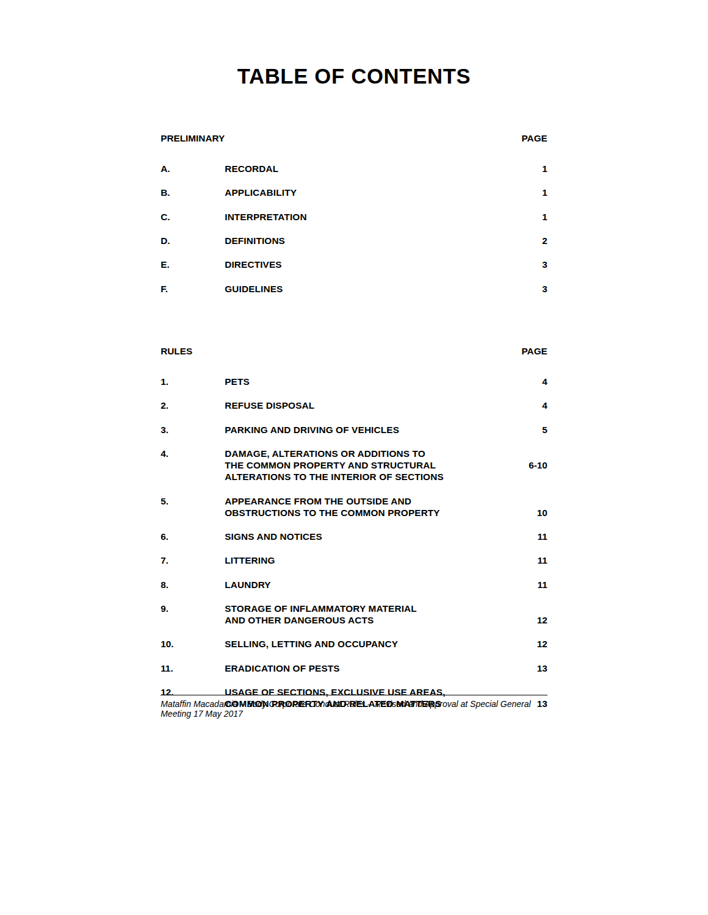TABLE OF CONTENTS
| PRELIMINARY | | PAGE |
| A. | RECORDAL | 1 |
| B. | APPLICABILITY | 1 |
| C. | INTERPRETATION | 1 |
| D. | DEFINITIONS | 2 |
| E. | DIRECTIVES | 3 |
| F. | GUIDELINES | 3 |
| RULES | | PAGE |
| 1. | PETS | 4 |
| 2. | REFUSE DISPOSAL | 4 |
| 3. | PARKING AND DRIVING OF VEHICLES | 5 |
| 4. | DAMAGE, ALTERATIONS OR ADDITIONS TO THE COMMON PROPERTY AND STRUCTURAL ALTERATIONS TO THE INTERIOR OF SECTIONS | 6-10 |
| 5. | APPEARANCE FROM THE OUTSIDE AND OBSTRUCTIONS TO THE COMMON PROPERTY | 10 |
| 6. | SIGNS AND NOTICES | 11 |
| 7. | LITTERING | 11 |
| 8. | LAUNDRY | 11 |
| 9. | STORAGE OF INFLAMMATORY MATERIAL AND OTHER DANGEROUS ACTS | 12 |
| 10. | SELLING, LETTING AND OCCUPANCY | 12 |
| 11. | ERADICATION OF PESTS | 13 |
| 12. | USAGE OF SECTIONS, EXCLUSIVE USE AREAS, COMMON PROPERTY AND RELATED MATTERS | 13 |
Mataffin Macadamia – Body Corporate Conduct Rules – Revised and Approval at Special General Meeting 17 May 2017